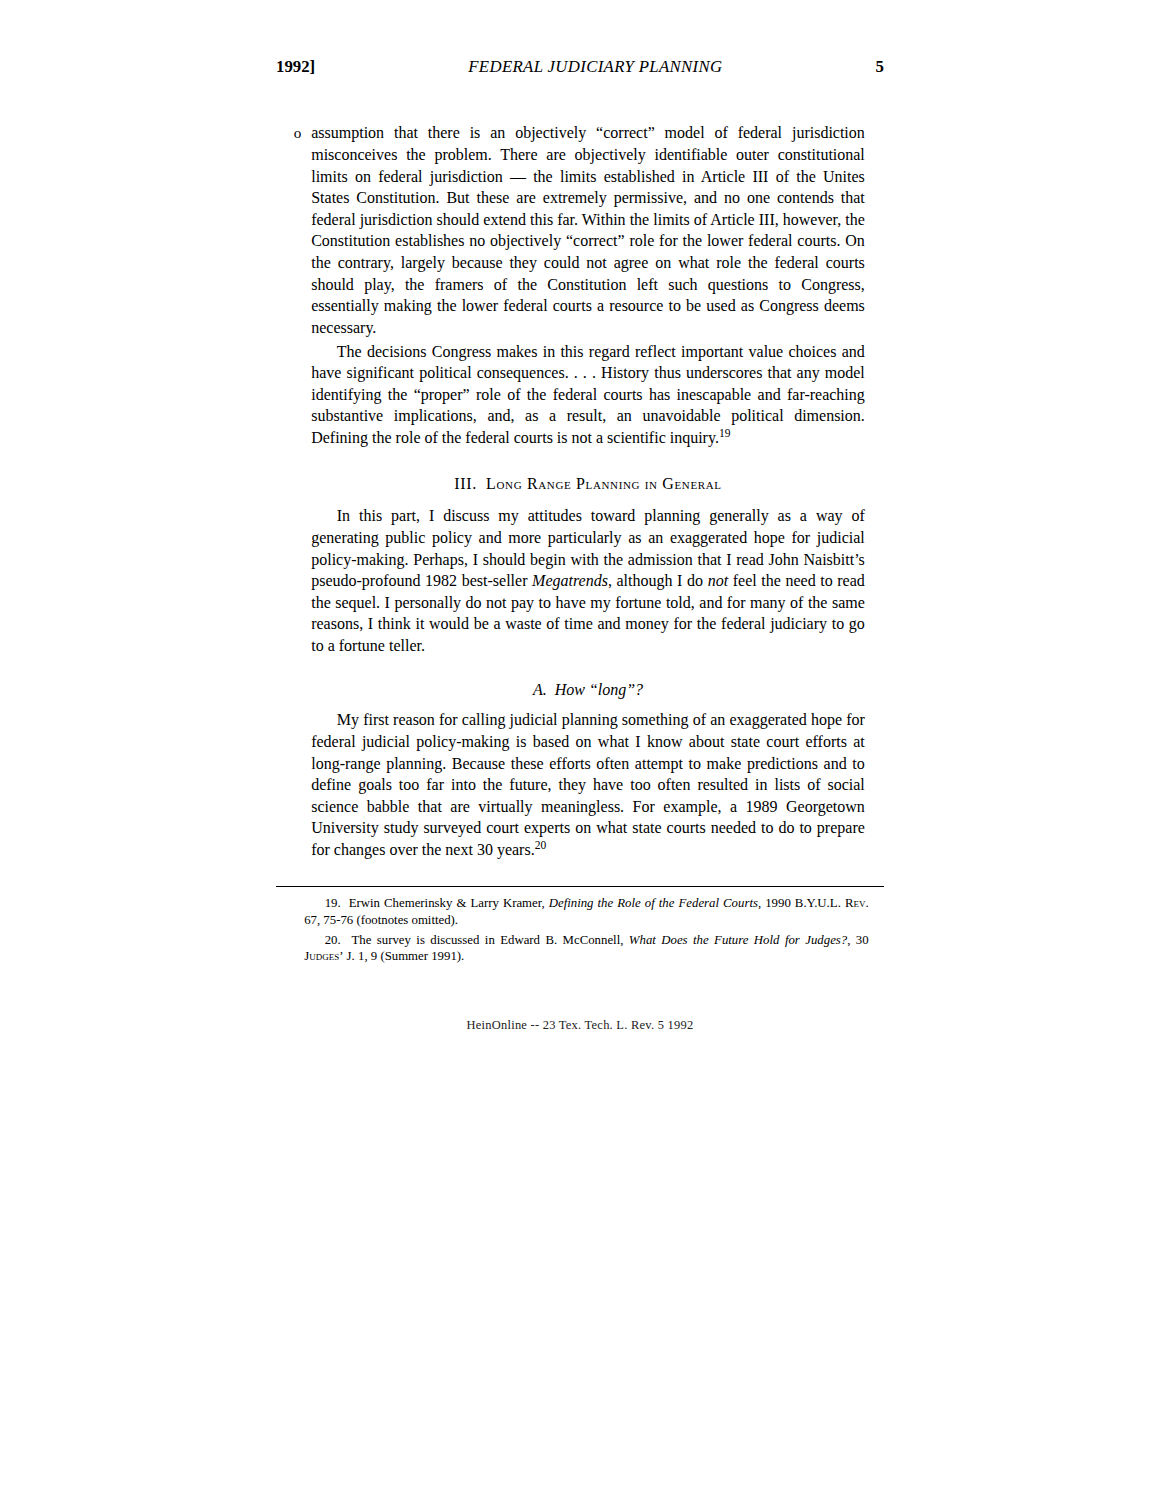1992] FEDERAL JUDICIARY PLANNING 5
o
assumption that there is an objectively “correct” model of federal jurisdiction misconceives the problem. There are objectively identifiable outer constitutional limits on federal jurisdiction — the limits established in Article III of the Unites States Constitution. But these are extremely permissive, and no one contends that federal jurisdiction should extend this far. Within the limits of Article III, however, the Constitution establishes no objectively “correct” role for the lower federal courts. On the contrary, largely because they could not agree on what role the federal courts should play, the framers of the Constitution left such questions to Congress, essentially making the lower federal courts a resource to be used as Congress deems necessary.
The decisions Congress makes in this regard reflect important value choices and have significant political consequences. . . . History thus underscores that any model identifying the “proper” role of the federal courts has inescapable and far-reaching substantive implications, and, as a result, an unavoidable political dimension. Defining the role of the federal courts is not a scientific inquiry.19
III. Long Range Planning in General
In this part, I discuss my attitudes toward planning generally as a way of generating public policy and more particularly as an exaggerated hope for judicial policy-making. Perhaps, I should begin with the admission that I read John Naisbitt’s pseudo-profound 1982 best-seller Megatrends, although I do not feel the need to read the sequel. I personally do not pay to have my fortune told, and for many of the same reasons, I think it would be a waste of time and money for the federal judiciary to go to a fortune teller.
A. How “long”?
My first reason for calling judicial planning something of an exaggerated hope for federal judicial policy-making is based on what I know about state court efforts at long-range planning. Because these efforts often attempt to make predictions and to define goals too far into the future, they have too often resulted in lists of social science babble that are virtually meaningless. For example, a 1989 Georgetown University study surveyed court experts on what state courts needed to do to prepare for changes over the next 30 years.20
19. Erwin Chemerinsky & Larry Kramer, Defining the Role of the Federal Courts, 1990 B.Y.U.L. Rev. 67, 75-76 (footnotes omitted).
20. The survey is discussed in Edward B. McConnell, What Does the Future Hold for Judges?, 30 Judges’ J. 1, 9 (Summer 1991).
HeinOnline -- 23 Tex. Tech. L. Rev. 5 1992